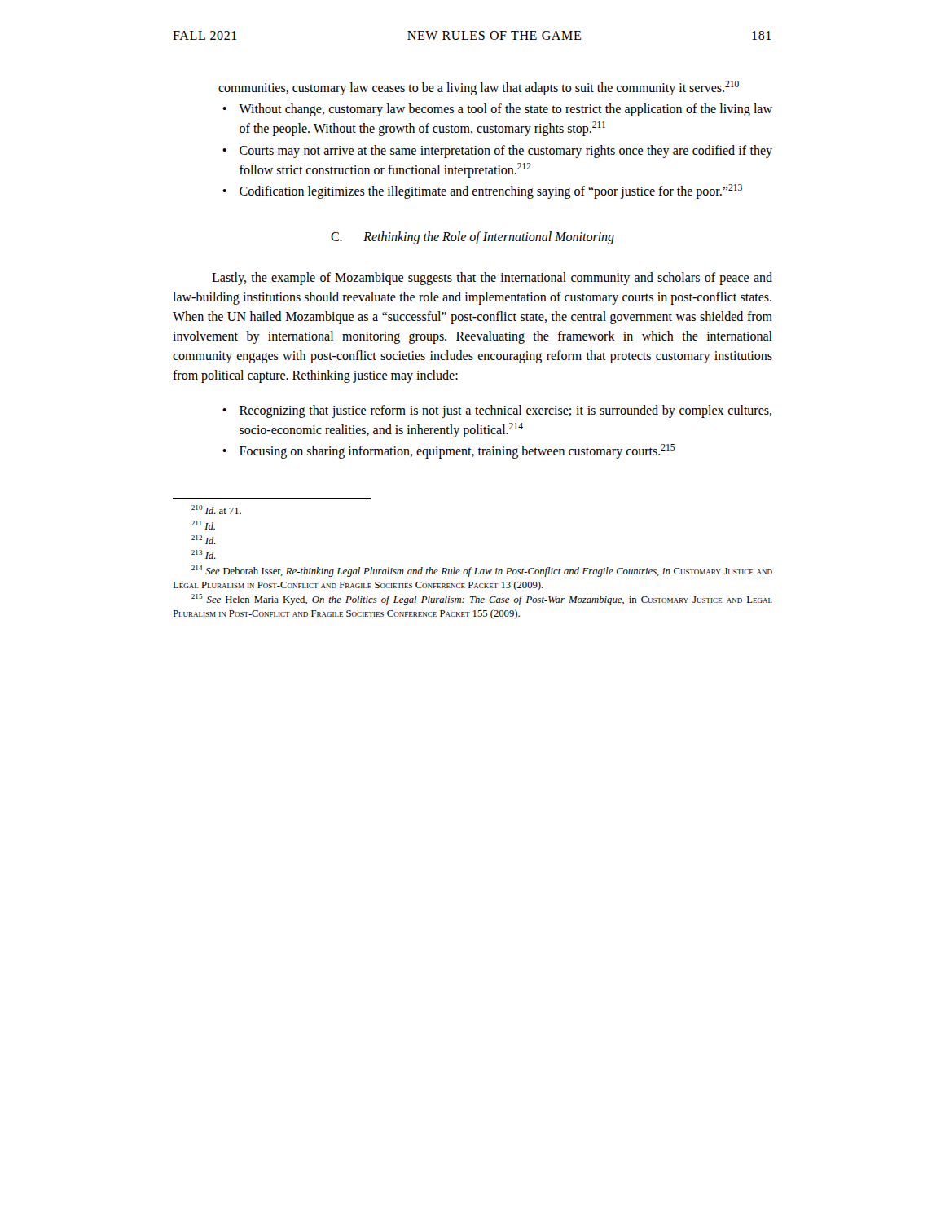FALL 2021 NEW RULES OF THE GAME 181
communities, customary law ceases to be a living law that adapts to suit the community it serves.210
Without change, customary law becomes a tool of the state to restrict the application of the living law of the people. Without the growth of custom, customary rights stop.211
Courts may not arrive at the same interpretation of the customary rights once they are codified if they follow strict construction or functional interpretation.212
Codification legitimizes the illegitimate and entrenching saying of “poor justice for the poor.”213
C. Rethinking the Role of International Monitoring
Lastly, the example of Mozambique suggests that the international community and scholars of peace and law-building institutions should reevaluate the role and implementation of customary courts in post-conflict states. When the UN hailed Mozambique as a “successful” post-conflict state, the central government was shielded from involvement by international monitoring groups. Reevaluating the framework in which the international community engages with post-conflict societies includes encouraging reform that protects customary institutions from political capture. Rethinking justice may include:
Recognizing that justice reform is not just a technical exercise; it is surrounded by complex cultures, socio-economic realities, and is inherently political.214
Focusing on sharing information, equipment, training between customary courts.215
210 Id. at 71.
211 Id.
212 Id.
213 Id.
214 See Deborah Isser, Re-thinking Legal Pluralism and the Rule of Law in Post-Conflict and Fragile Countries, in Customary Justice and Legal Pluralism in Post-Conflict and Fragile Societies Conference Packet 13 (2009).
215 See Helen Maria Kyed, On the Politics of Legal Pluralism: The Case of Post-War Mozambique, in Customary Justice and Legal Pluralism in Post-Conflict and Fragile Societies Conference Packet 155 (2009).